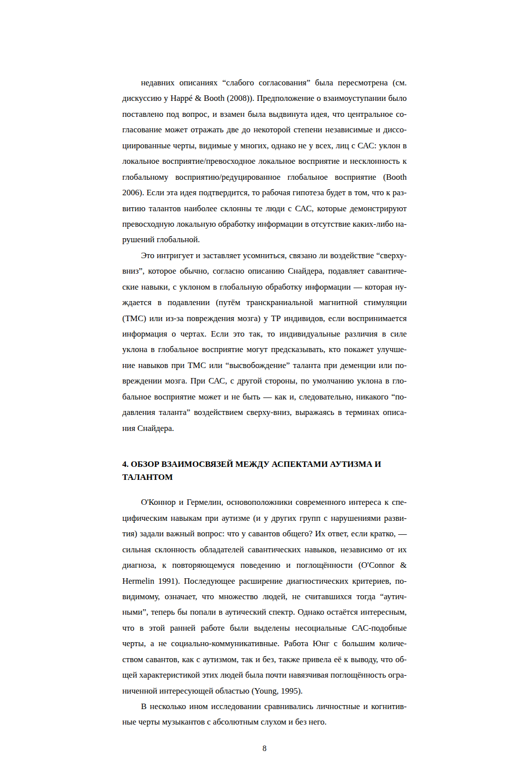недавних описаниях “слабого согласования” была пересмотрена (см. дискуссию у Happé & Booth (2008)). Предположение о взаимоуступании было поставлено под вопрос, и взамен была выдвинута идея, что центральное согласование может отражать две до некоторой степени независимые и диссоциированные черты, видимые у многих, однако не у всех, лиц с САС: уклон в локальное восприятие/превосходное локальное восприятие и несклонность к глобальному восприятию/редуцированное глобальное восприятие (Booth 2006). Если эта идея подтвердится, то рабочая гипотеза будет в том, что к развитию талантов наиболее склонны те люди с САС, которые демонстрируют превосходную локальную обработку информации в отсутствие каких-либо нарушений глобальной.
Это интригует и заставляет усомниться, связано ли воздействие “сверху-вниз”, которое обычно, согласно описанию Снайдера, подавляет савантические навыки, с уклоном в глобальную обработку информации — которая нуждается в подавлении (путём транскраниальной магнитной стимуляции (ТМС) или из-за повреждения мозга) у ТР индивидов, если воспринимается информация о чертах. Если это так, то индивидуальные различия в силе уклона в глобальное восприятие могут предсказывать, кто покажет улучшение навыков при ТМС или “высвобождение” таланта при деменции или повреждении мозга. При САС, с другой стороны, по умолчанию уклона в глобальное восприятие может и не быть — как и, следовательно, никакого “подавления таланта” воздействием сверху-вниз, выражаясь в терминах описания Снайдера.
4. Обзор взаимосвязей между аспектами аутизма и талантом
О'Коннор и Гермелин, основоположники современного интереса к специфическим навыкам при аутизме (и у других групп с нарушениями развития) задали важный вопрос: что у савантов общего? Их ответ, если кратко, — сильная склонность обладателей савантических навыков, независимо от их диагноза, к повторяющемуся поведению и поглощённости (O'Connor & Hermelin 1991). Последующее расширение диагностических критериев, по-видимому, означает, что множество людей, не считавшихся тогда “аутичными”, теперь бы попали в аутический спектр. Однако остаётся интересным, что в этой ранней работе были выделены несоциальные САС-подобные черты, а не социально-коммуникативные. Работа Юнг с большим количеством савантов, как с аутизмом, так и без, также привела её к выводу, что общей характеристикой этих людей была почти навязчивая поглощённость ограниченной интересующей областью (Young, 1995).
В несколько ином исследовании сравнивались личностные и когнитивные черты музыкантов с абсолютным слухом и без него.
8